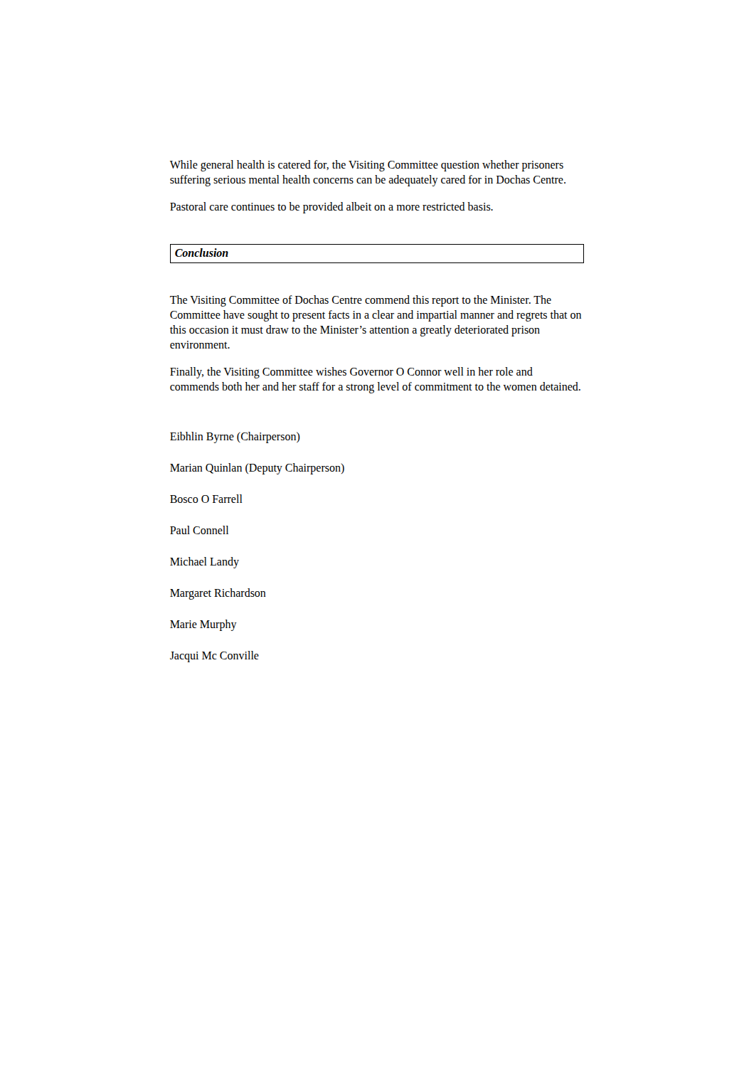While general health is catered for, the Visiting Committee question whether prisoners suffering serious mental health concerns can be adequately cared for in Dochas Centre.
Pastoral care continues to be provided albeit on a more restricted basis.
Conclusion
The Visiting Committee of Dochas Centre commend this report to the Minister. The Committee have sought to present facts in a clear and impartial manner and regrets that on this occasion it must draw to the Minister’s attention a greatly deteriorated prison environment.
Finally, the Visiting Committee wishes Governor O Connor well in her role and commends both her and her staff for a strong level of commitment to the women detained.
Eibhlin Byrne (Chairperson)
Marian Quinlan (Deputy Chairperson)
Bosco O Farrell
Paul Connell
Michael Landy
Margaret Richardson
Marie Murphy
Jacqui Mc Conville